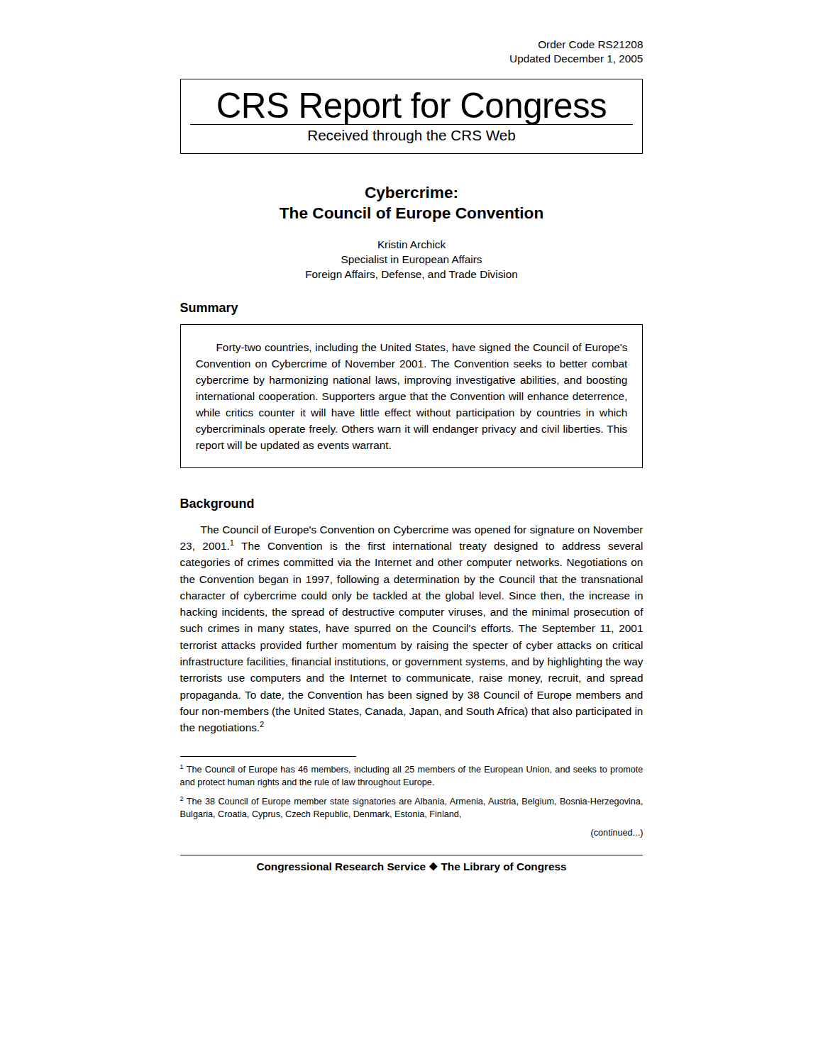Order Code RS21208
Updated December 1, 2005
CRS Report for Congress
Received through the CRS Web
Cybercrime:
The Council of Europe Convention
Kristin Archick
Specialist in European Affairs
Foreign Affairs, Defense, and Trade Division
Summary
Forty-two countries, including the United States, have signed the Council of Europe's Convention on Cybercrime of November 2001. The Convention seeks to better combat cybercrime by harmonizing national laws, improving investigative abilities, and boosting international cooperation. Supporters argue that the Convention will enhance deterrence, while critics counter it will have little effect without participation by countries in which cybercriminals operate freely. Others warn it will endanger privacy and civil liberties. This report will be updated as events warrant.
Background
The Council of Europe's Convention on Cybercrime was opened for signature on November 23, 2001.1 The Convention is the first international treaty designed to address several categories of crimes committed via the Internet and other computer networks. Negotiations on the Convention began in 1997, following a determination by the Council that the transnational character of cybercrime could only be tackled at the global level. Since then, the increase in hacking incidents, the spread of destructive computer viruses, and the minimal prosecution of such crimes in many states, have spurred on the Council's efforts. The September 11, 2001 terrorist attacks provided further momentum by raising the specter of cyber attacks on critical infrastructure facilities, financial institutions, or government systems, and by highlighting the way terrorists use computers and the Internet to communicate, raise money, recruit, and spread propaganda. To date, the Convention has been signed by 38 Council of Europe members and four non-members (the United States, Canada, Japan, and South Africa) that also participated in the negotiations.2
1 The Council of Europe has 46 members, including all 25 members of the European Union, and seeks to promote and protect human rights and the rule of law throughout Europe.
2 The 38 Council of Europe member state signatories are Albania, Armenia, Austria, Belgium, Bosnia-Herzegovina, Bulgaria, Croatia, Cyprus, Czech Republic, Denmark, Estonia, Finland,
(continued...)
Congressional Research Service ❖ The Library of Congress